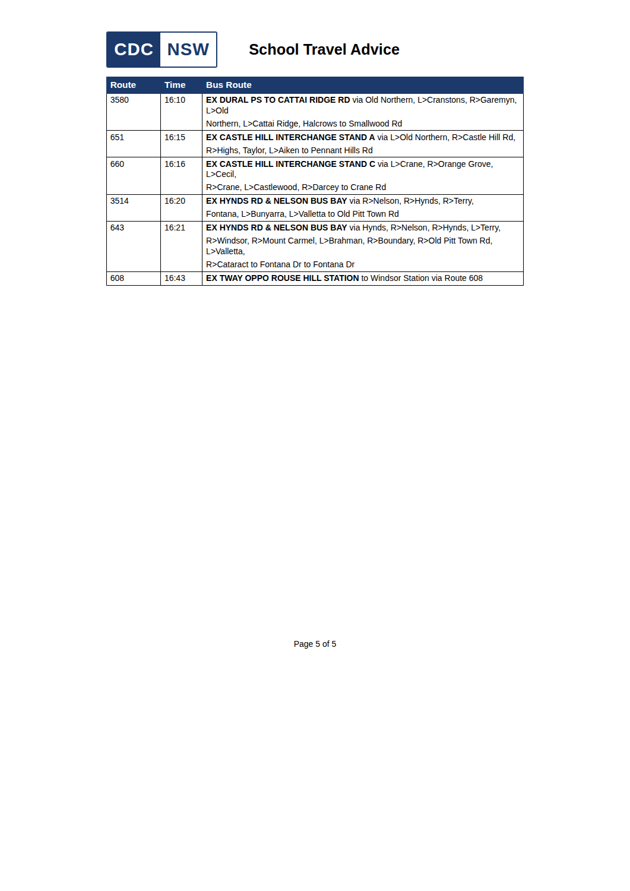CDC
NSW
School Travel Advice
| Route | Time | Bus Route |
| --- | --- | --- |
| 3580 | 16:10 | EX DURAL PS TO CATTAI RIDGE RD via Old Northern, L>Cranstons, R>Garemyn, L>Old |
| | | Northern, L>Cattai Ridge, Halcrows to Smallwood Rd |
| 651 | 16:15 | EX CASTLE HILL INTERCHANGE STAND A via L>Old Northern, R>Castle Hill Rd, |
| | | R>Highs, Taylor, L>Aiken to Pennant Hills Rd |
| 660 | 16:16 | EX CASTLE HILL INTERCHANGE STAND C via L>Crane, R>Orange Grove, L>Cecil, |
| | | R>Crane, L>Castlewood, R>Darcey to Crane Rd |
| 3514 | 16:20 | EX HYNDS RD & NELSON BUS BAY via R>Nelson, R>Hynds, R>Terry, |
| | | Fontana, L>Bunyarra, L>Valletta to Old Pitt Town Rd |
| 643 | 16:21 | EX HYNDS RD & NELSON BUS BAY via Hynds, R>Nelson, R>Hynds, L>Terry, |
| | | R>Windsor, R>Mount Carmel, L>Brahman, R>Boundary, R>Old Pitt Town Rd, L>Valletta, |
| | | R>Cataract to Fontana Dr to Fontana Dr |
| 608 | 16:43 | EX TWAY OPPO ROUSE HILL STATION to Windsor Station via Route 608 |
Page 5 of 5